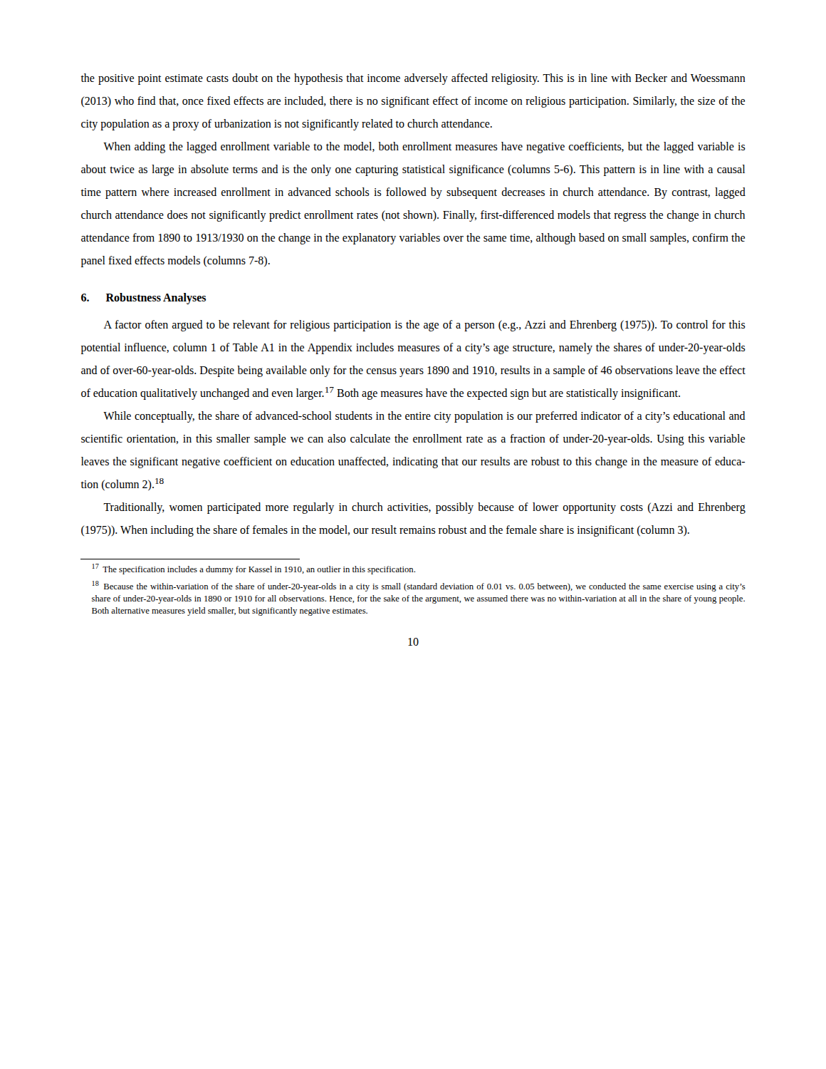the positive point estimate casts doubt on the hypothesis that income adversely affected religiosity. This is in line with Becker and Woessmann (2013) who find that, once fixed effects are included, there is no significant effect of income on religious participation. Similarly, the size of the city population as a proxy of urbanization is not significantly related to church attendance.
When adding the lagged enrollment variable to the model, both enrollment measures have negative coefficients, but the lagged variable is about twice as large in absolute terms and is the only one capturing statistical significance (columns 5-6). This pattern is in line with a causal time pattern where increased enrollment in advanced schools is followed by subsequent decreases in church attendance. By contrast, lagged church attendance does not significantly predict enrollment rates (not shown). Finally, first-differenced models that regress the change in church attendance from 1890 to 1913/1930 on the change in the explanatory variables over the same time, although based on small samples, confirm the panel fixed effects models (columns 7-8).
6. Robustness Analyses
A factor often argued to be relevant for religious participation is the age of a person (e.g., Azzi and Ehrenberg (1975)). To control for this potential influence, column 1 of Table A1 in the Appendix includes measures of a city’s age structure, namely the shares of under-20-year-olds and of over-60-year-olds. Despite being available only for the census years 1890 and 1910, results in a sample of 46 observations leave the effect of education qualitatively unchanged and even larger.17 Both age measures have the expected sign but are statistically insignificant.
While conceptually, the share of advanced-school students in the entire city population is our preferred indicator of a city’s educational and scientific orientation, in this smaller sample we can also calculate the enrollment rate as a fraction of under-20-year-olds. Using this variable leaves the significant negative coefficient on education unaffected, indicating that our results are robust to this change in the measure of education (column 2).18
Traditionally, women participated more regularly in church activities, possibly because of lower opportunity costs (Azzi and Ehrenberg (1975)). When including the share of females in the model, our result remains robust and the female share is insignificant (column 3).
17 The specification includes a dummy for Kassel in 1910, an outlier in this specification.
18 Because the within-variation of the share of under-20-year-olds in a city is small (standard deviation of 0.01 vs. 0.05 between), we conducted the same exercise using a city’s share of under-20-year-olds in 1890 or 1910 for all observations. Hence, for the sake of the argument, we assumed there was no within-variation at all in the share of young people. Both alternative measures yield smaller, but significantly negative estimates.
10